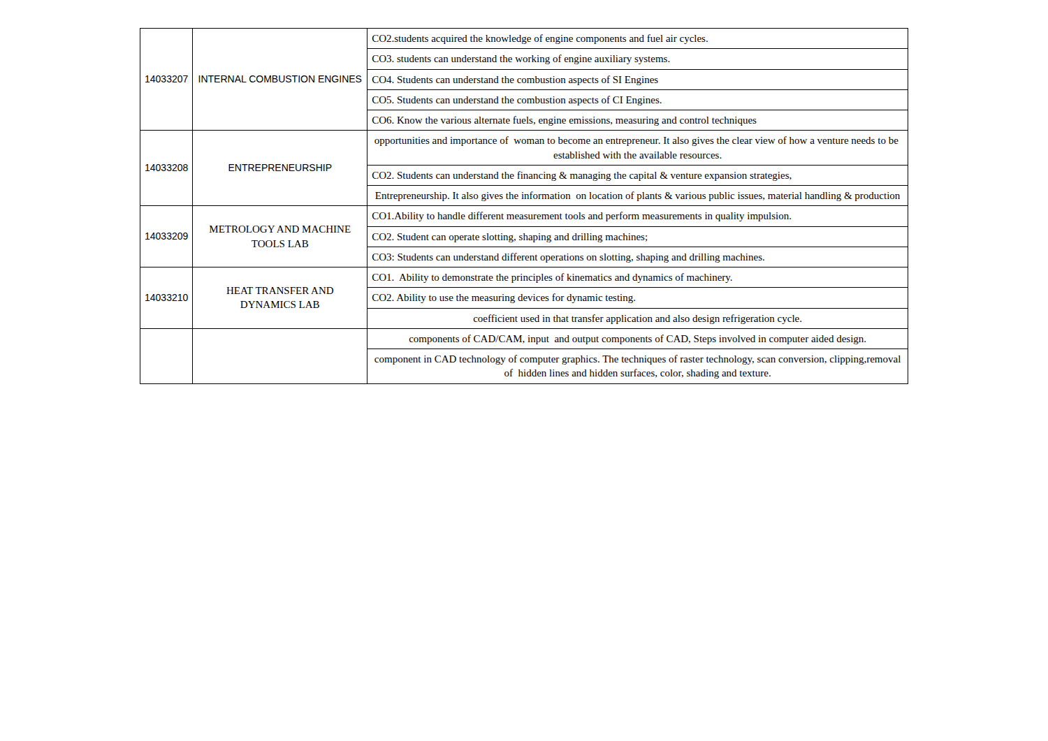| 14033207 | INTERNAL COMBUSTION ENGINES | CO2.students acquired the knowledge of engine components and fuel air cycles. |
| CO3. students can understand the working of engine auxiliary systems. |
| CO4. Students can understand the combustion aspects of SI Engines |
| CO5. Students can understand the combustion aspects of CI Engines. |
| CO6. Know the various alternate fuels, engine emissions, measuring and control techniques |
| 14033208 | ENTREPRENEURSHIP | opportunities and importance of woman to become an entrepreneur. It also gives the clear view of how a venture needs to be established with the available resources. |
| CO2. Students can understand the financing & managing the capital & venture expansion strategies, |
| Entrepreneurship. It also gives the information on location of plants & various public issues, material handling & production |
| 14033209 | METROLOGY AND MACHINE TOOLS LAB | CO1.Ability to handle different measurement tools and perform measurements in quality impulsion. |
| CO2. Student can operate slotting, shaping and drilling machines; |
| CO3: Students can understand different operations on slotting, shaping and drilling machines. |
| 14033210 | HEAT TRANSFER AND DYNAMICS LAB | CO1. Ability to demonstrate the principles of kinematics and dynamics of machinery. |
| CO2. Ability to use the measuring devices for dynamic testing. |
| coefficient used in that transfer application and also design refrigeration cycle. |
| | | components of CAD/CAM, input and output components of CAD, Steps involved in computer aided design. |
| component in CAD technology of computer graphics. The techniques of raster technology, scan conversion, clipping,removal of hidden lines and hidden surfaces, color, shading and texture. |